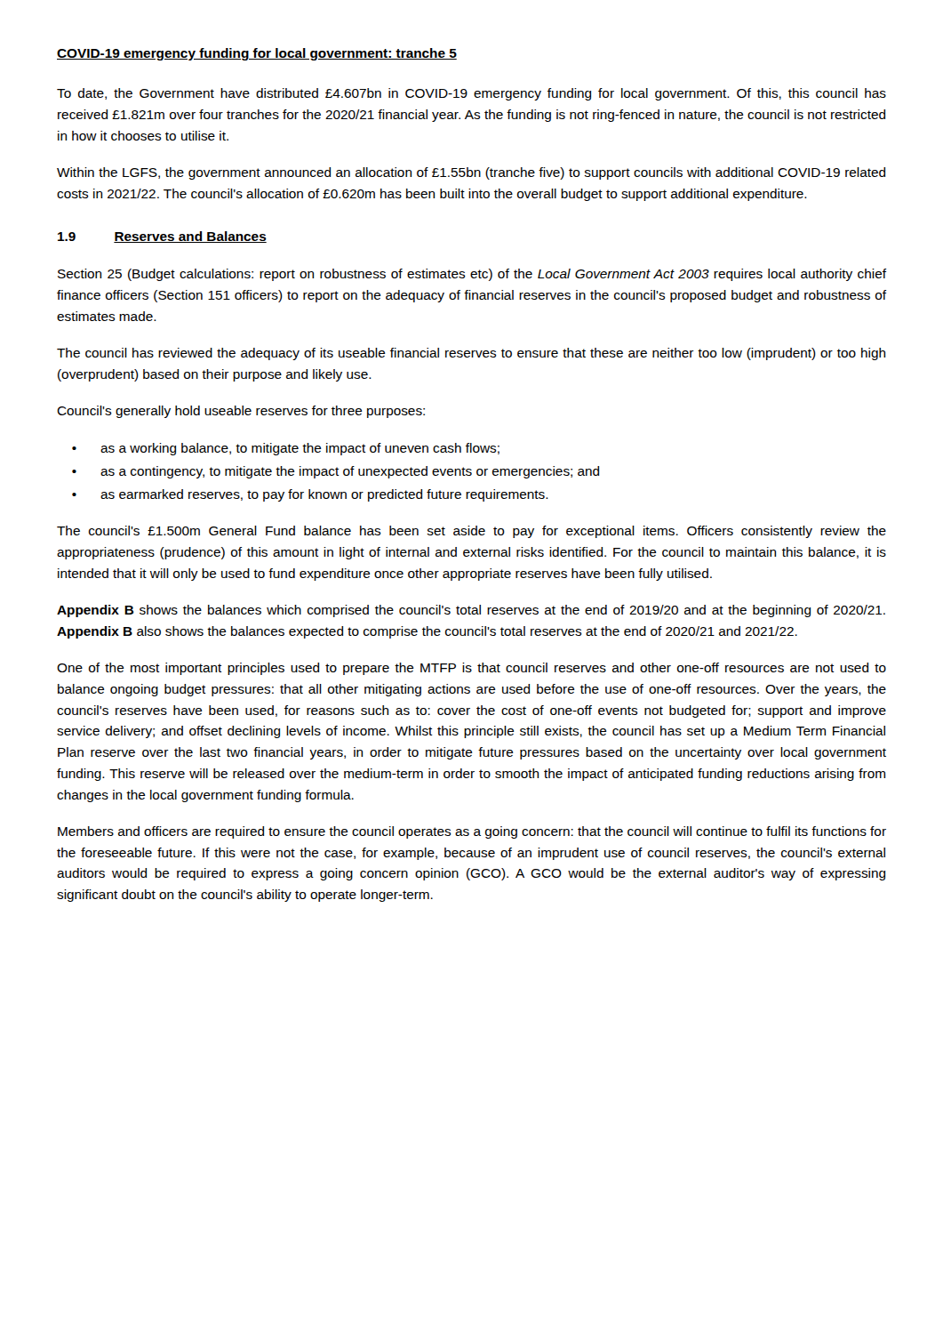COVID-19 emergency funding for local government: tranche 5
To date, the Government have distributed £4.607bn in COVID-19 emergency funding for local government. Of this, this council has received £1.821m over four tranches for the 2020/21 financial year. As the funding is not ring-fenced in nature, the council is not restricted in how it chooses to utilise it.
Within the LGFS, the government announced an allocation of £1.55bn (tranche five) to support councils with additional COVID-19 related costs in 2021/22. The council's allocation of £0.620m has been built into the overall budget to support additional expenditure.
1.9 Reserves and Balances
Section 25 (Budget calculations: report on robustness of estimates etc) of the Local Government Act 2003 requires local authority chief finance officers (Section 151 officers) to report on the adequacy of financial reserves in the council's proposed budget and robustness of estimates made.
The council has reviewed the adequacy of its useable financial reserves to ensure that these are neither too low (imprudent) or too high (overprudent) based on their purpose and likely use.
Council's generally hold useable reserves for three purposes:
as a working balance, to mitigate the impact of uneven cash flows;
as a contingency, to mitigate the impact of unexpected events or emergencies; and
as earmarked reserves, to pay for known or predicted future requirements.
The council's £1.500m General Fund balance has been set aside to pay for exceptional items. Officers consistently review the appropriateness (prudence) of this amount in light of internal and external risks identified. For the council to maintain this balance, it is intended that it will only be used to fund expenditure once other appropriate reserves have been fully utilised.
Appendix B shows the balances which comprised the council's total reserves at the end of 2019/20 and at the beginning of 2020/21. Appendix B also shows the balances expected to comprise the council's total reserves at the end of 2020/21 and 2021/22.
One of the most important principles used to prepare the MTFP is that council reserves and other one-off resources are not used to balance ongoing budget pressures: that all other mitigating actions are used before the use of one-off resources. Over the years, the council's reserves have been used, for reasons such as to: cover the cost of one-off events not budgeted for; support and improve service delivery; and offset declining levels of income. Whilst this principle still exists, the council has set up a Medium Term Financial Plan reserve over the last two financial years, in order to mitigate future pressures based on the uncertainty over local government funding. This reserve will be released over the medium-term in order to smooth the impact of anticipated funding reductions arising from changes in the local government funding formula.
Members and officers are required to ensure the council operates as a going concern: that the council will continue to fulfil its functions for the foreseeable future. If this were not the case, for example, because of an imprudent use of council reserves, the council's external auditors would be required to express a going concern opinion (GCO). A GCO would be the external auditor's way of expressing significant doubt on the council's ability to operate longer-term.